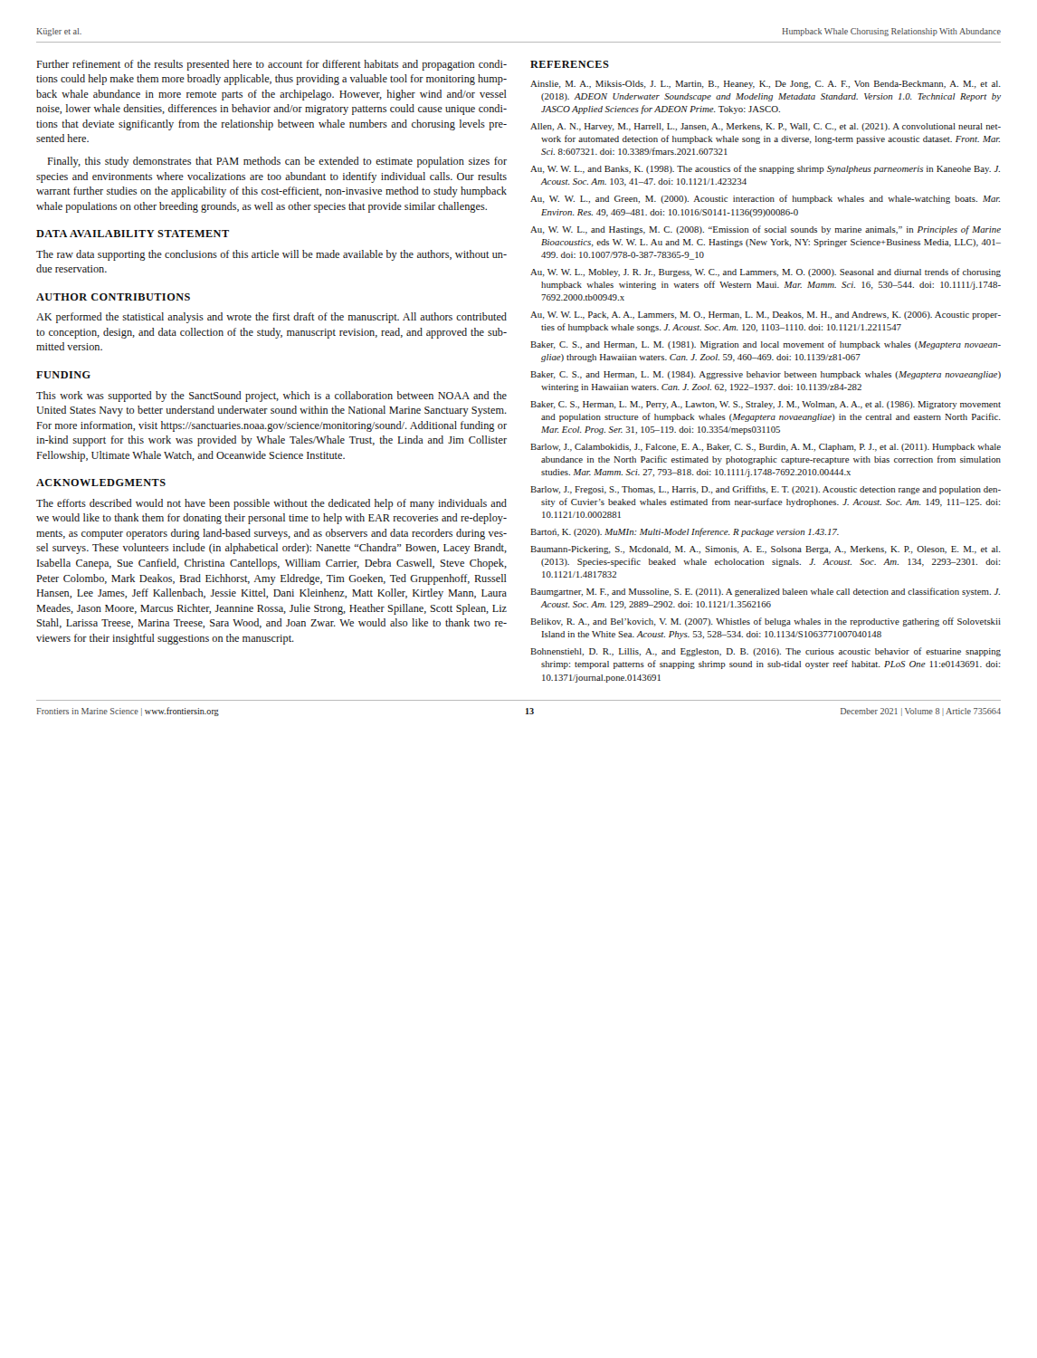Kügler et al.
Humpback Whale Chorusing Relationship With Abundance
Further refinement of the results presented here to account for different habitats and propagation conditions could help make them more broadly applicable, thus providing a valuable tool for monitoring humpback whale abundance in more remote parts of the archipelago. However, higher wind and/or vessel noise, lower whale densities, differences in behavior and/or migratory patterns could cause unique conditions that deviate significantly from the relationship between whale numbers and chorusing levels presented here.
Finally, this study demonstrates that PAM methods can be extended to estimate population sizes for species and environments where vocalizations are too abundant to identify individual calls. Our results warrant further studies on the applicability of this cost-efficient, non-invasive method to study humpback whale populations on other breeding grounds, as well as other species that provide similar challenges.
Data Availability Statement
The raw data supporting the conclusions of this article will be made available by the authors, without undue reservation.
Author Contributions
AK performed the statistical analysis and wrote the first draft of the manuscript. All authors contributed to conception, design, and data collection of the study, manuscript revision, read, and approved the submitted version.
Funding
This work was supported by the SanctSound project, which is a collaboration between NOAA and the United States Navy to better understand underwater sound within the National Marine Sanctuary System. For more information, visit https://sanctuaries.noaa.gov/science/monitoring/sound/. Additional funding or in-kind support for this work was provided by Whale Tales/Whale Trust, the Linda and Jim Collister Fellowship, Ultimate Whale Watch, and Oceanwide Science Institute.
Acknowledgments
The efforts described would not have been possible without the dedicated help of many individuals and we would like to thank them for donating their personal time to help with EAR recoveries and re-deployments, as computer operators during land-based surveys, and as observers and data recorders during vessel surveys. These volunteers include (in alphabetical order): Nanette “Chandra” Bowen, Lacey Brandt, Isabella Canepa, Sue Canfield, Christina Cantellops, William Carrier, Debra Caswell, Steve Chopek, Peter Colombo, Mark Deakos, Brad Eichhorst, Amy Eldredge, Tim Goeken, Ted Gruppenhoff, Russell Hansen, Lee James, Jeff Kallenbach, Jessie Kittel, Dani Kleinhenz, Matt Koller, Kirtley Mann, Laura Meades, Jason Moore, Marcus Richter, Jeannine Rossa, Julie Strong, Heather Spillane, Scott Splean, Liz Stahl, Larissa Treese, Marina Treese, Sara Wood, and Joan Zwar. We would also like to thank two reviewers for their insightful suggestions on the manuscript.
References
Ainslie, M. A., Miksis-Olds, J. L., Martin, B., Heaney, K., De Jong, C. A. F., Von Benda-Beckmann, A. M., et al. (2018). ADEON Underwater Soundscape and Modeling Metadata Standard. Version 1.0. Technical Report by JASCO Applied Sciences for ADEON Prime. Tokyo: JASCO.
Allen, A. N., Harvey, M., Harrell, L., Jansen, A., Merkens, K. P., Wall, C. C., et al. (2021). A convolutional neural network for automated detection of humpback whale song in a diverse, long-term passive acoustic dataset. Front. Mar. Sci. 8:607321. doi: 10.3389/fmars.2021.607321
Au, W. W. L., and Banks, K. (1998). The acoustics of the snapping shrimp Synalpheus parneomeris in Kaneohe Bay. J. Acoust. Soc. Am. 103, 41–47. doi: 10.1121/1.423234
Au, W. W. L., and Green, M. (2000). Acoustic interaction of humpback whales and whale-watching boats. Mar. Environ. Res. 49, 469–481. doi: 10.1016/S0141-1136(99)00086-0
Au, W. W. L., and Hastings, M. C. (2008). “Emission of social sounds by marine animals,” in Principles of Marine Bioacoustics, eds W. W. L. Au and M. C. Hastings (New York, NY: Springer Science+Business Media, LLC), 401–499. doi: 10.1007/978-0-387-78365-9_10
Au, W. W. L., Mobley, J. R. Jr., Burgess, W. C., and Lammers, M. O. (2000). Seasonal and diurnal trends of chorusing humpback whales wintering in waters off Western Maui. Mar. Mamm. Sci. 16, 530–544. doi: 10.1111/j.1748-7692.2000.tb00949.x
Au, W. W. L., Pack, A. A., Lammers, M. O., Herman, L. M., Deakos, M. H., and Andrews, K. (2006). Acoustic properties of humpback whale songs. J. Acoust. Soc. Am. 120, 1103–1110. doi: 10.1121/1.2211547
Baker, C. S., and Herman, L. M. (1981). Migration and local movement of humpback whales (Megaptera novaeangliae) through Hawaiian waters. Can. J. Zool. 59, 460–469. doi: 10.1139/z81-067
Baker, C. S., and Herman, L. M. (1984). Aggressive behavior between humpback whales (Megaptera novaeangliae) wintering in Hawaiian waters. Can. J. Zool. 62, 1922–1937. doi: 10.1139/z84-282
Baker, C. S., Herman, L. M., Perry, A., Lawton, W. S., Straley, J. M., Wolman, A. A., et al. (1986). Migratory movement and population structure of humpback whales (Megaptera novaeangliae) in the central and eastern North Pacific. Mar. Ecol. Prog. Ser. 31, 105–119. doi: 10.3354/meps031105
Barlow, J., Calambokidis, J., Falcone, E. A., Baker, C. S., Burdin, A. M., Clapham, P. J., et al. (2011). Humpback whale abundance in the North Pacific estimated by photographic capture-recapture with bias correction from simulation studies. Mar. Mamm. Sci. 27, 793–818. doi: 10.1111/j.1748-7692.2010.00444.x
Barlow, J., Fregosi, S., Thomas, L., Harris, D., and Griffiths, E. T. (2021). Acoustic detection range and population density of Cuvier’s beaked whales estimated from near-surface hydrophones. J. Acoust. Soc. Am. 149, 111–125. doi: 10.1121/10.0002881
Bartoń, K. (2020). MuMIn: Multi-Model Inference. R package version 1.43.17.
Baumann-Pickering, S., Mcdonald, M. A., Simonis, A. E., Solsona Berga, A., Merkens, K. P., Oleson, E. M., et al. (2013). Species-specific beaked whale echolocation signals. J. Acoust. Soc. Am. 134, 2293–2301. doi: 10.1121/1.4817832
Baumgartner, M. F., and Mussoline, S. E. (2011). A generalized baleen whale call detection and classification system. J. Acoust. Soc. Am. 129, 2889–2902. doi: 10.1121/1.3562166
Belikov, R. A., and Bel’kovich, V. M. (2007). Whistles of beluga whales in the reproductive gathering off Solovetskii Island in the White Sea. Acoust. Phys. 53, 528–534. doi: 10.1134/S1063771007040148
Bohnenstiehl, D. R., Lillis, A., and Eggleston, D. B. (2016). The curious acoustic behavior of estuarine snapping shrimp: temporal patterns of snapping shrimp sound in sub-tidal oyster reef habitat. PLoS One 11:e0143691. doi: 10.1371/journal.pone.0143691
Frontiers in Marine Science | www.frontiersin.org
13
December 2021 | Volume 8 | Article 735664